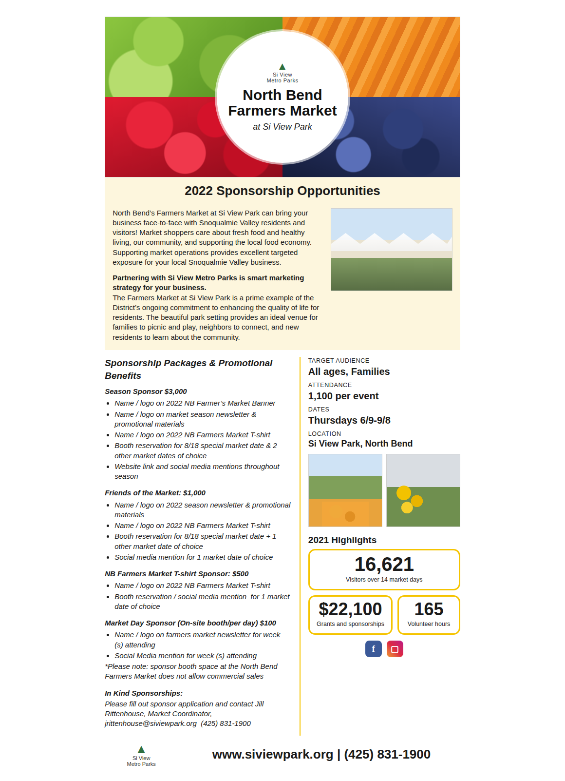lettuce
carrots
strawberries
blueberries
▲ Si View
Metro Parks
North Bend
Farmers Market
at Si View Park
2022 Sponsorship Opportunities
North Bend’s Farmers Market at Si View Park can bring your business face-to-face with Snoqualmie Valley residents and visitors! Market shoppers care about fresh food and healthy living, our community, and supporting the local food economy. Supporting market operations provides excellent targeted exposure for your local Snoqualmie Valley business.
Partnering with Si View Metro Parks is smart marketing strategy for your business.
The Farmers Market at Si View Park is a prime example of the District’s ongoing commitment to enhancing the quality of life for residents. The beautiful park setting provides an ideal venue for families to picnic and play, neighbors to connect, and new residents to learn about the community.
Sponsorship Packages & Promotional Benefits
Season Sponsor $3,000
Name / logo on 2022 NB Farmer’s Market Banner
Name / logo on market season newsletter & promotional materials
Name / logo on 2022 NB Farmers Market T-shirt
Booth reservation for 8/18 special market date & 2 other market dates of choice
Website link and social media mentions throughout season
Friends of the Market: $1,000
Name / logo on 2022 season newsletter & promotional materials
Name / logo on 2022 NB Farmers Market T-shirt
Booth reservation for 8/18 special market date + 1 other market date of choice
Social media mention for 1 market date of choice
NB Farmers Market T-shirt Sponsor: $500
Name / logo on 2022 NB Farmers Market T-shirt
Booth reservation / social media mention for 1 market date of choice
Market Day Sponsor (On-site booth/per day) $100
Name / logo on farmers market newsletter for week (s) attending
Social Media mention for week (s) attending
*Please note: sponsor booth space at the North Bend Farmers Market does not allow commercial sales
In Kind Sponsorships:
Please fill out sponsor application and contact Jill Rittenhouse, Market Coordinator, jrittenhouse@siviewpark.org (425) 831-1900
Target Audience
All ages, Families
Attendance
1,100 per event
Dates
Thursdays 6/9-9/8
Location
Si View Park, North Bend
2021 Highlights
16,621
Visitors over 14 market days
$22,100
Grants and sponsorships
165
Volunteer hours
f
▢
▲ Si View
Metro Parks
www.siviewpark.org | (425) 831-1900